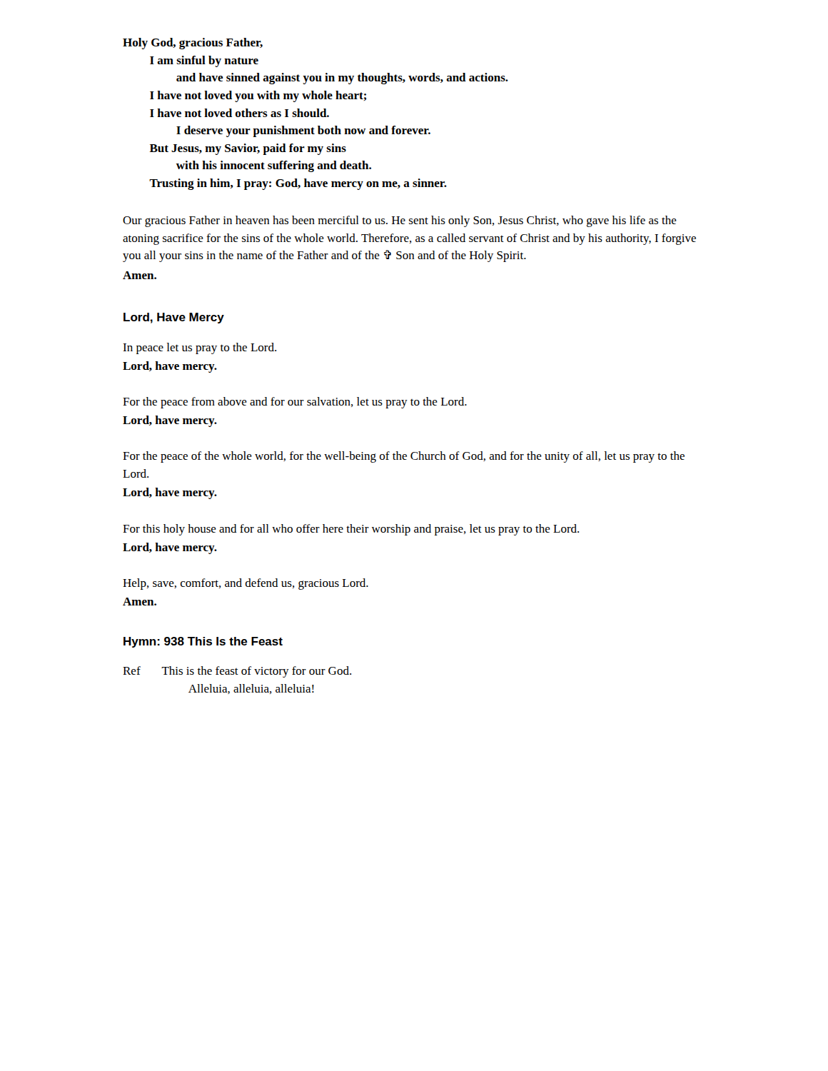Holy God, gracious Father,
I am sinful by nature
and have sinned against you in my thoughts, words, and actions.
I have not loved you with my whole heart;
I have not loved others as I should.
I deserve your punishment both now and forever.
But Jesus, my Savior, paid for my sins
with his innocent suffering and death.
Trusting in him, I pray: God, have mercy on me, a sinner.
Our gracious Father in heaven has been merciful to us. He sent his only Son, Jesus Christ, who gave his life as the atoning sacrifice for the sins of the whole world. Therefore, as a called servant of Christ and by his authority, I forgive you all your sins in the name of the Father and of the ✞ Son and of the Holy Spirit.
Amen.
Lord, Have Mercy
In peace let us pray to the Lord.
Lord, have mercy.
For the peace from above and for our salvation, let us pray to the Lord.
Lord, have mercy.
For the peace of the whole world, for the well-being of the Church of God, and for the unity of all, let us pray to the Lord.
Lord, have mercy.
For this holy house and for all who offer here their worship and praise, let us pray to the Lord.
Lord, have mercy.
Help, save, comfort, and defend us, gracious Lord.
Amen.
Hymn: 938 This Is the Feast
Ref
This is the feast of victory for our God.
Alleluia, alleluia, alleluia!